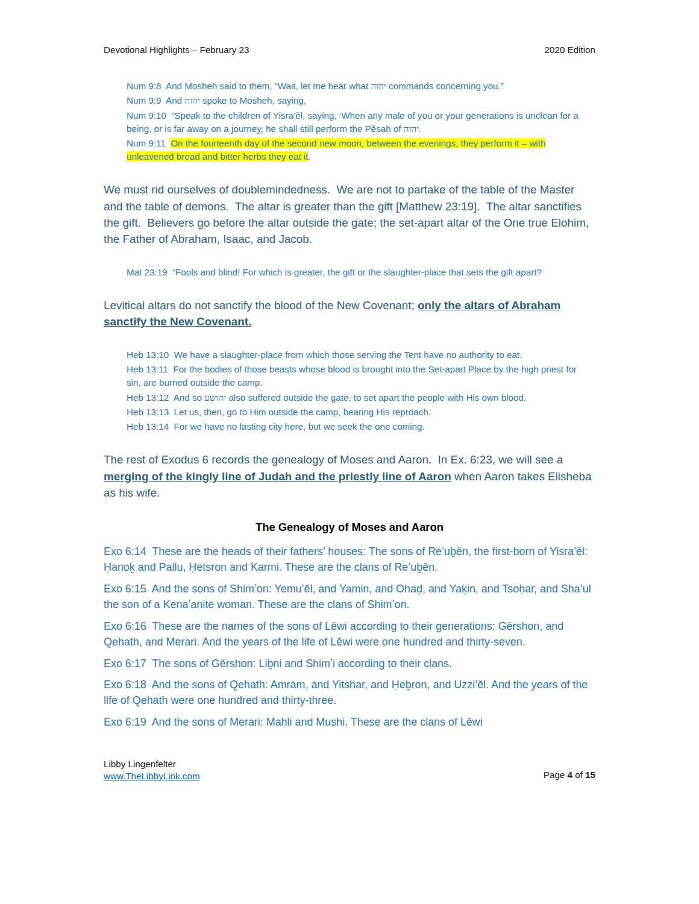Devotional Highlights – February 23 2020 Edition
Num 9:8 And Mosheh said to them, “Wait, let me hear what יהוה commands concerning you.”
Num 9:9 And יהוה spoke to Mosheh, saying,
Num 9:10 “Speak to the children of Yisra’ěl, saying, ‘When any male of you or your generations is unclean for a being, or is far away on a journey, he shall still perform the Pěsaḥ of יהוה.
Num 9:11 On the fourteenth day of the second new moon, between the evenings, they perform it – with unleavened bread and bitter herbs they eat it.
We must rid ourselves of doublemindedness. We are not to partake of the table of the Master and the table of demons. The altar is greater than the gift [Matthew 23:19]. The altar sanctifies the gift. Believers go before the altar outside the gate; the set-apart altar of the One true Elohim, the Father of Abraham, Isaac, and Jacob.
Mat 23:19 “Fools and blind! For which is greater, the gift or the slaughter-place that sets the gift apart?
Levitical altars do not sanctify the blood of the New Covenant; only the altars of Abraham sanctify the New Covenant.
Heb 13:10 We have a slaughter-place from which those serving the Tent have no authority to eat.
Heb 13:11 For the bodies of those beasts whose blood is brought into the Set-apart Place by the high priest for sin, are burned outside the camp.
Heb 13:12 And so יהושע also suffered outside the gate, to set apart the people with His own blood.
Heb 13:13 Let us, then, go to Him outside the camp, bearing His reproach.
Heb 13:14 For we have no lasting city here, but we seek the one coming.
The rest of Exodus 6 records the genealogy of Moses and Aaron. In Ex. 6:23, we will see a merging of the kingly line of Judah and the priestly line of Aaron when Aaron takes Elisheba as his wife.
The Genealogy of Moses and Aaron
Exo 6:14 These are the heads of their fathers’ houses: The sons of Re’uḇěn, the first-born of Yisra’ěl: Ḥanoḵ and Pallu, Ḥetsron and Karmi. These are the clans of Re’uḇěn.
Exo 6:15 And the sons of Shimʽon: Yemu’ěl, and Yamin, and Ohaḏ, and Yaḵin, and Tsoḥar, and Sha’ul the son of a Kenaʽanite woman. These are the clans of Shimʽon.
Exo 6:16 These are the names of the sons of Lěwi according to their generations: Gěrshon, and Qehath, and Merari. And the years of the life of Lěwi were one hundred and thirty-seven.
Exo 6:17 The sons of Gěrshon: Liḇni and Shimʽi according to their clans.
Exo 6:18 And the sons of Qehath: Amram, and Yitshar, and Ḥeḇron, and Uzzi’ěl. And the years of the life of Qehath were one hundred and thirty-three.
Exo 6:19 And the sons of Merari: Maḥli and Mushi. These are the clans of Lěwi
Libby Lingenfelter
www.TheLibbyLink.com
Page 4 of 15